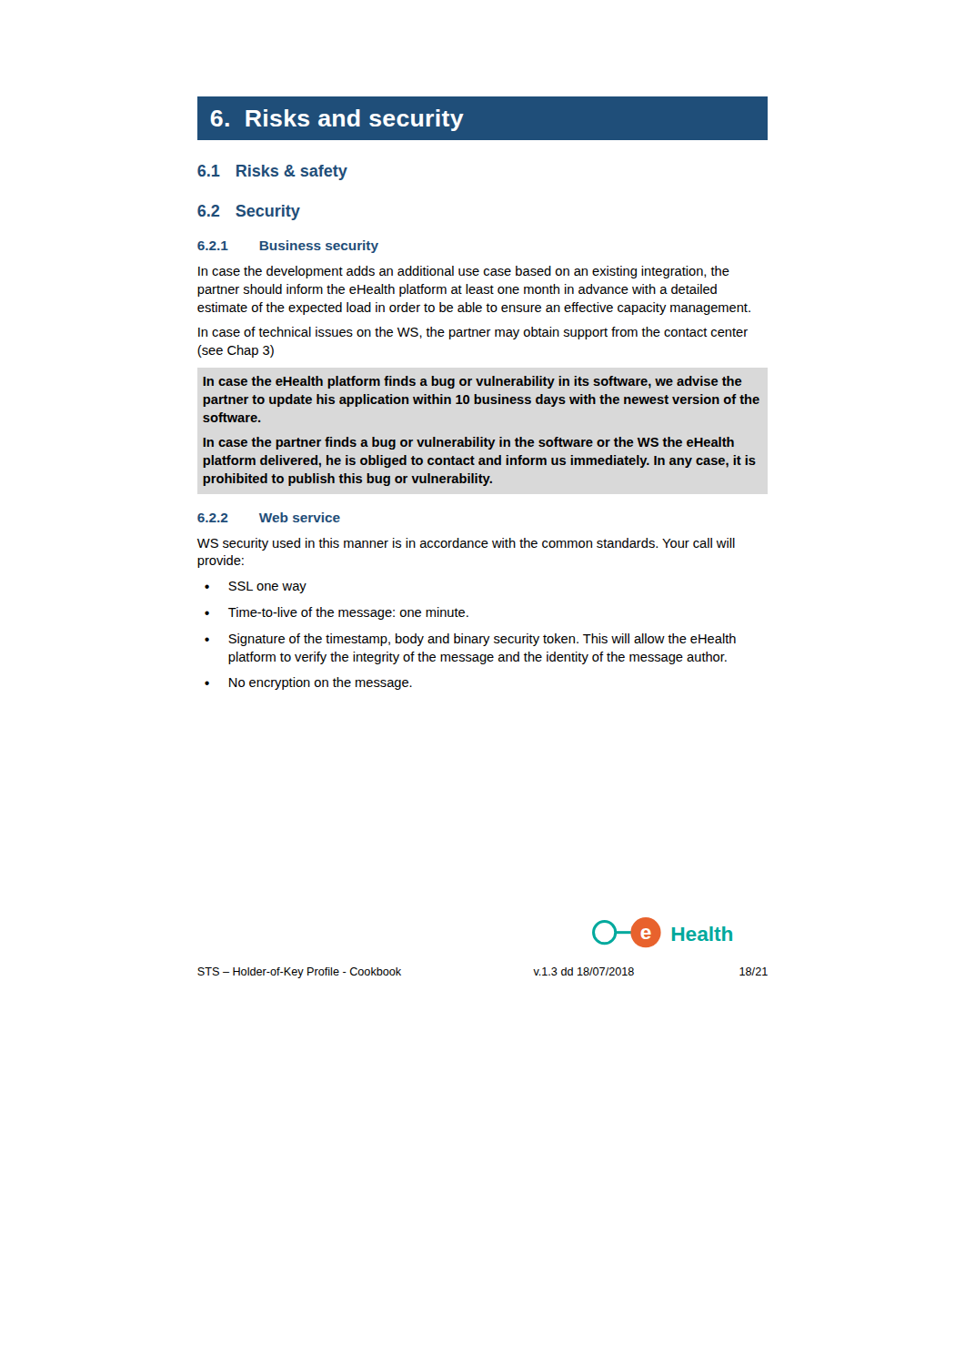6. Risks and security
6.1 Risks & safety
6.2 Security
6.2.1 Business security
In case the development adds an additional use case based on an existing integration, the partner should inform the eHealth platform at least one month in advance with a detailed estimate of the expected load in order to be able to ensure an effective capacity management.
In case of technical issues on the WS, the partner may obtain support from the contact center (see Chap 3)
In case the eHealth platform finds a bug or vulnerability in its software, we advise the partner to update his application within 10 business days with the newest version of the software.
In case the partner finds a bug or vulnerability in the software or the WS the eHealth platform delivered, he is obliged to contact and inform us immediately. In any case, it is prohibited to publish this bug or vulnerability.
6.2.2 Web service
WS security used in this manner is in accordance with the common standards. Your call will provide:
SSL one way
Time-to-live of the message: one minute.
Signature of the timestamp, body and binary security token. This will allow the eHealth platform to verify the integrity of the message and the identity of the message author.
No encryption on the message.
e Health
STS – Holder-of-Key Profile - Cookbook v.1.3 dd 18/07/2018 18/21